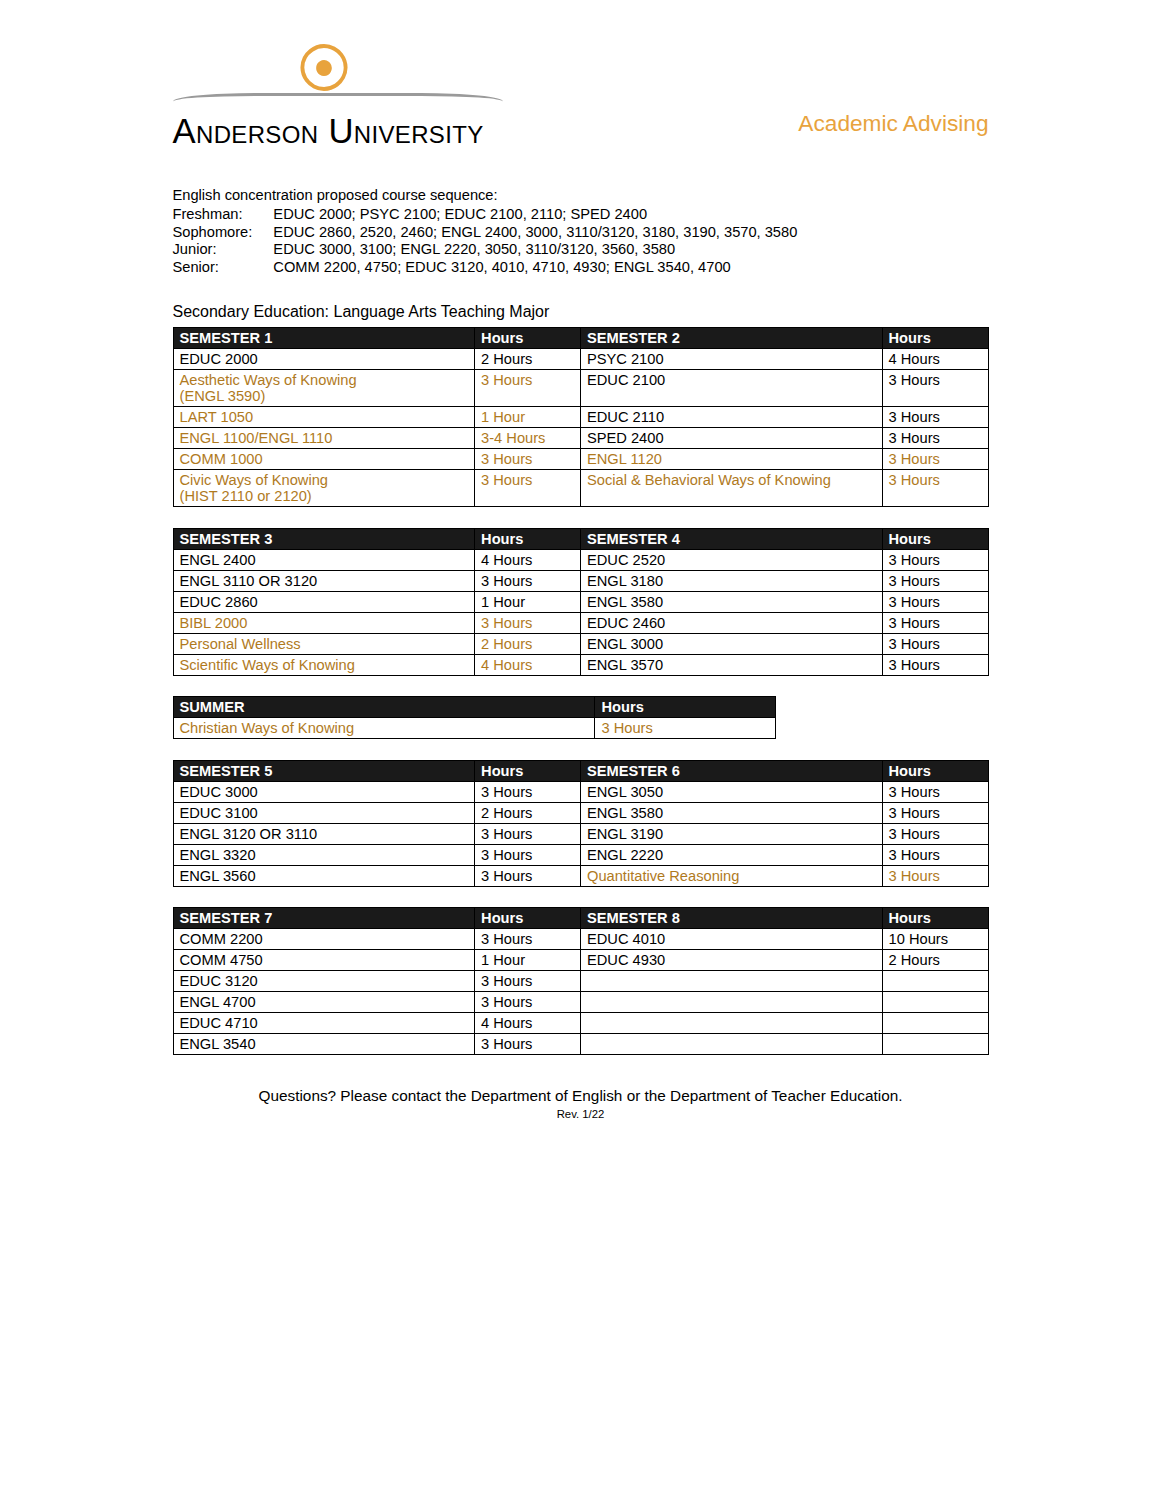⦿
Anderson University
Academic Advising
English concentration proposed course sequence:
| Freshman: | EDUC 2000; PSYC 2100; EDUC 2100, 2110; SPED 2400 |
| Sophomore: | EDUC 2860, 2520, 2460; ENGL 2400, 3000, 3110/3120, 3180, 3190, 3570, 3580 |
| Junior: | EDUC 3000, 3100; ENGL 2220, 3050, 3110/3120, 3560, 3580 |
| Senior: | COMM 2200, 4750; EDUC 3120, 4010, 4710, 4930; ENGL 3540, 4700 |
Secondary Education: Language Arts Teaching Major
| SEMESTER 1 | Hours | SEMESTER 2 | Hours |
| --- | --- | --- | --- |
| EDUC 2000 | 2 Hours | PSYC 2100 | 4 Hours |
| Aesthetic Ways of Knowing (ENGL 3590) | 3 Hours | EDUC 2100 | 3 Hours |
| LART 1050 | 1 Hour | EDUC 2110 | 3 Hours |
| ENGL 1100/ENGL 1110 | 3-4 Hours | SPED 2400 | 3 Hours |
| COMM 1000 | 3 Hours | ENGL 1120 | 3 Hours |
| Civic Ways of Knowing (HIST 2110 or 2120) | 3 Hours | Social & Behavioral Ways of Knowing | 3 Hours |
| SEMESTER 3 | Hours | SEMESTER 4 | Hours |
| --- | --- | --- | --- |
| ENGL 2400 | 4 Hours | EDUC 2520 | 3 Hours |
| ENGL 3110 OR 3120 | 3 Hours | ENGL 3180 | 3 Hours |
| EDUC 2860 | 1 Hour | ENGL 3580 | 3 Hours |
| BIBL 2000 | 3 Hours | EDUC 2460 | 3 Hours |
| Personal Wellness | 2 Hours | ENGL 3000 | 3 Hours |
| Scientific Ways of Knowing | 4 Hours | ENGL 3570 | 3 Hours |
| SUMMER | Hours |
| --- | --- |
| Christian Ways of Knowing | 3 Hours |
| SEMESTER 5 | Hours | SEMESTER 6 | Hours |
| --- | --- | --- | --- |
| EDUC 3000 | 3 Hours | ENGL 3050 | 3 Hours |
| EDUC 3100 | 2 Hours | ENGL 3580 | 3 Hours |
| ENGL 3120 OR 3110 | 3 Hours | ENGL 3190 | 3 Hours |
| ENGL 3320 | 3 Hours | ENGL 2220 | 3 Hours |
| ENGL 3560 | 3 Hours | Quantitative Reasoning | 3 Hours |
| SEMESTER 7 | Hours | SEMESTER 8 | Hours |
| --- | --- | --- | --- |
| COMM 2200 | 3 Hours | EDUC 4010 | 10 Hours |
| COMM 4750 | 1 Hour | EDUC 4930 | 2 Hours |
| EDUC 3120 | 3 Hours | | |
| ENGL 4700 | 3 Hours | | |
| EDUC 4710 | 4 Hours | | |
| ENGL 3540 | 3 Hours | | |
Questions? Please contact the Department of English or the Department of Teacher Education.
Rev. 1/22